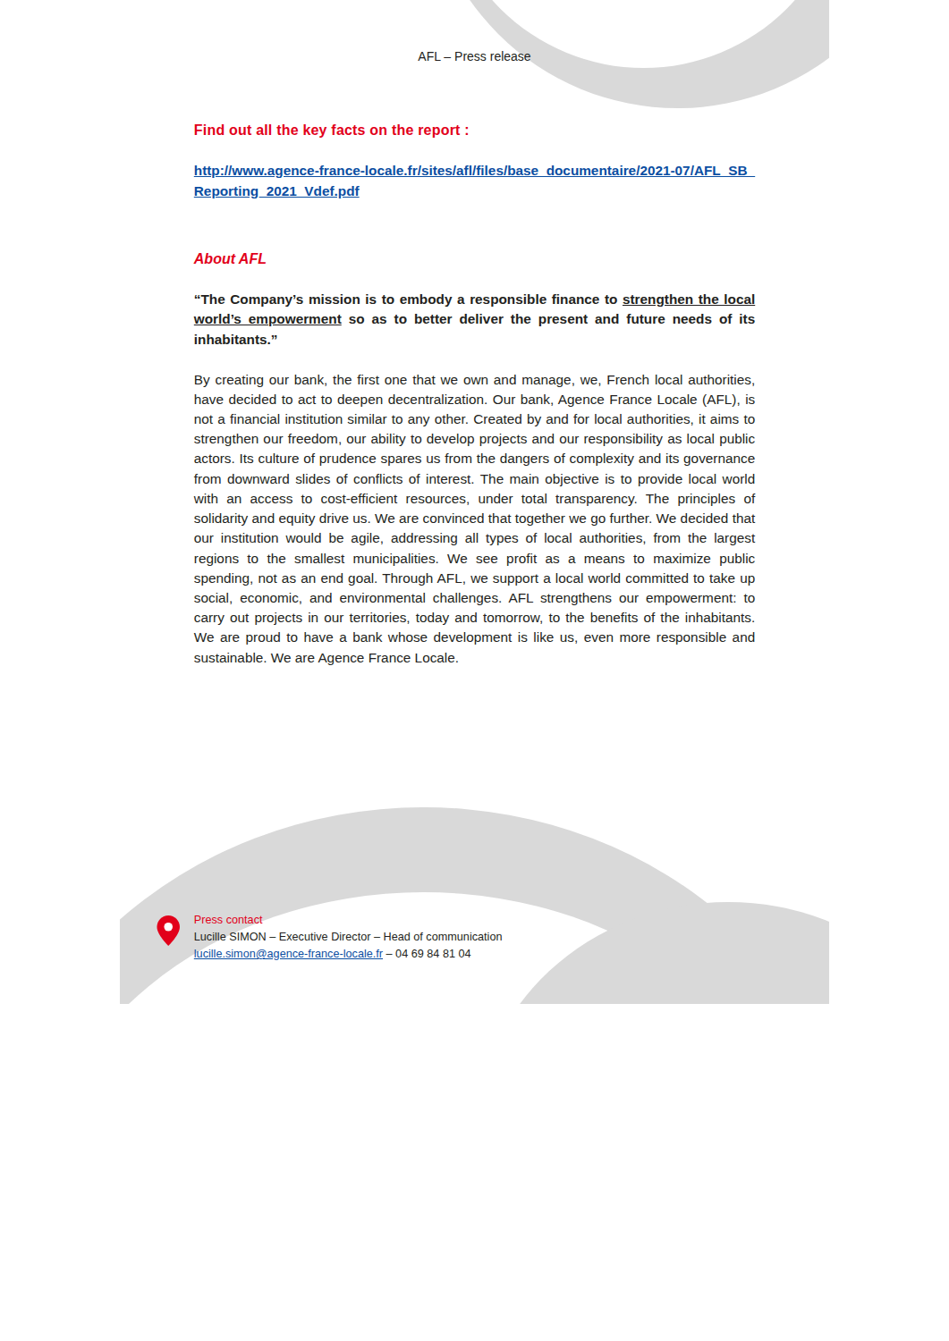AFL – Press release
Find out all the key facts on the report :
http://www.agence-france-locale.fr/sites/afl/files/base_documentaire/2021-07/AFL_SB_Reporting_2021_Vdef.pdf
About AFL
“The Company’s mission is to embody a responsible finance to strengthen the local world’s empowerment so as to better deliver the present and future needs of its inhabitants.”
By creating our bank, the first one that we own and manage, we, French local authorities, have decided to act to deepen decentralization. Our bank, Agence France Locale (AFL), is not a financial institution similar to any other. Created by and for local authorities, it aims to strengthen our freedom, our ability to develop projects and our responsibility as local public actors. Its culture of prudence spares us from the dangers of complexity and its governance from downward slides of conflicts of interest. The main objective is to provide local world with an access to cost-efficient resources, under total transparency. The principles of solidarity and equity drive us. We are convinced that together we go further. We decided that our institution would be agile, addressing all types of local authorities, from the largest regions to the smallest municipalities. We see profit as a means to maximize public spending, not as an end goal. Through AFL, we support a local world committed to take up social, economic, and environmental challenges. AFL strengthens our empowerment: to carry out projects in our territories, today and tomorrow, to the benefits of the inhabitants. We are proud to have a bank whose development is like us, even more responsible and sustainable. We are Agence France Locale.
Press contact
Lucille SIMON – Executive Director – Head of communication
lucille.simon@agence-france-locale.fr – 04 69 84 81 04